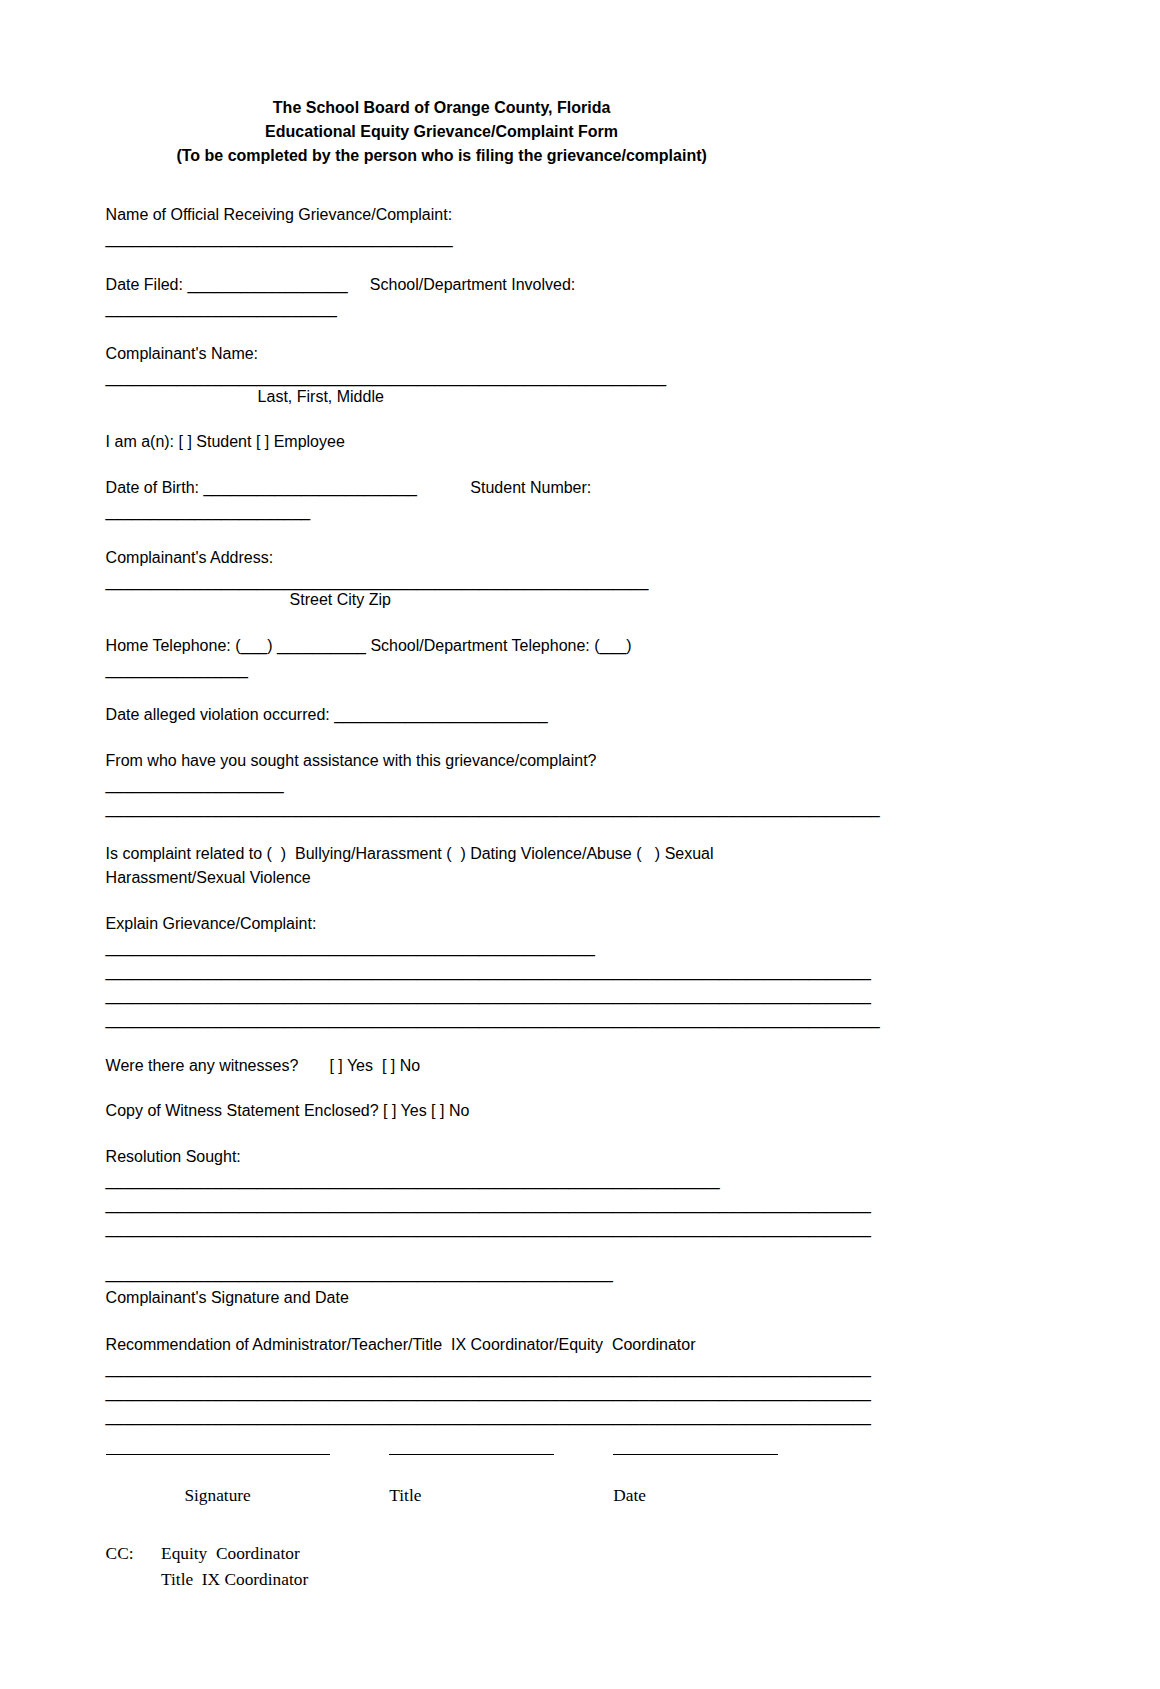The School Board of Orange County, Florida
Educational Equity Grievance/Complaint Form
(To be completed by the person who is filing the grievance/complaint)
Name of Official Receiving Grievance/Complaint: _______________________________________
Date Filed: __________________ School/Department Involved: __________________________
Complainant's Name: _______________________________________________________________ Last, First, Middle
I am a(n): [ ] Student [ ] Employee
Date of Birth: ________________________ Student Number: _______________________
Complainant's Address: _____________________________________________________________ Street City Zip
Home Telephone: (___) __________ School/Department Telephone: (___) ________________
Date alleged violation occurred: ________________________
From who have you sought assistance with this grievance/complaint? ____________________ _______________________________________________________________________________________
Is complaint related to ( ) Bullying/Harassment ( ) Dating Violence/Abuse ( ) Sexual Harassment/Sexual Violence
Explain Grievance/Complaint: _______________________________________________________ ______________________________________________________________________________________ ______________________________________________________________________________________ _______________________________________________________________________________________
Were there any witnesses? [ ] Yes [ ] No
Copy of Witness Statement Enclosed? [ ] Yes [ ] No
Resolution Sought: _____________________________________________________________________ ______________________________________________________________________________________ ______________________________________________________________________________________
_________________________________________________________
Complainant's Signature and Date
Recommendation of Administrator/Teacher/Title IX Coordinator/Equity Coordinator ______________________________________________________________________________________ ______________________________________________________________________________________ ______________________________________________________________________________________
| Signature | | Title | | Date |
CC: Equity Coordinator
Title IX Coordinator